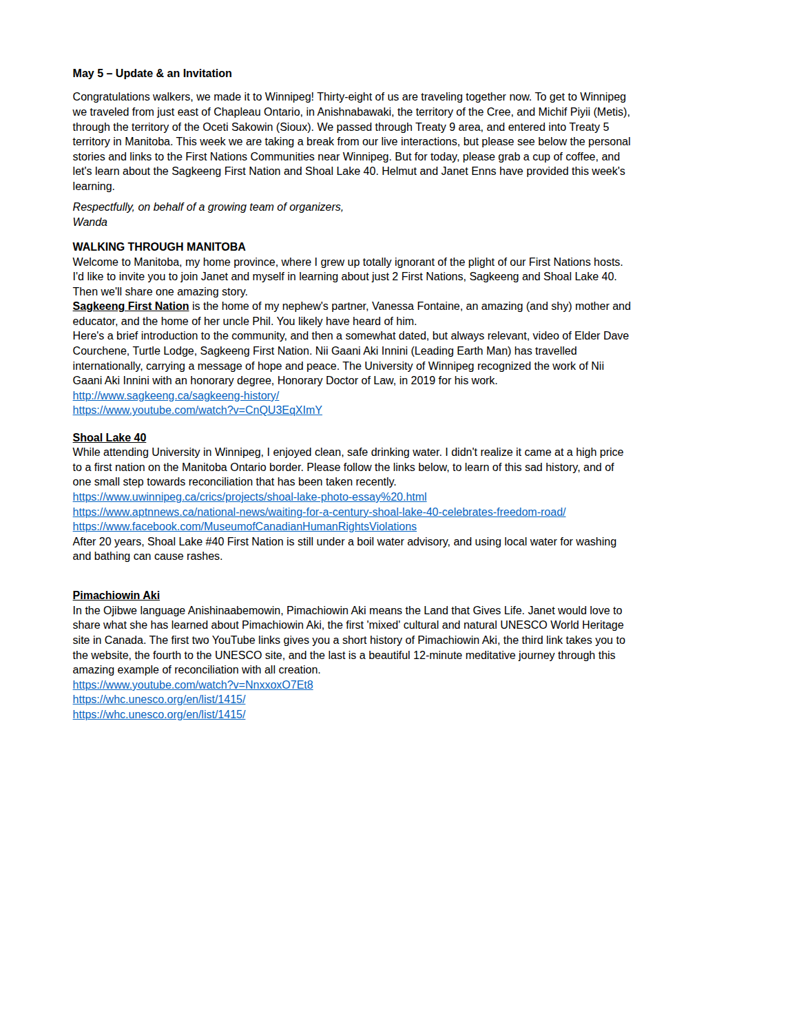May 5 – Update & an Invitation
Congratulations walkers, we made it to Winnipeg! Thirty-eight of us are traveling together now. To get to Winnipeg we traveled from just east of Chapleau Ontario, in Anishnabawaki, the territory of the Cree, and Michif Piyii (Metis), through the territory of the Oceti Sakowin (Sioux). We passed through Treaty 9 area, and entered into Treaty 5 territory in Manitoba. This week we are taking a break from our live interactions, but please see below the personal stories and links to the First Nations Communities near Winnipeg. But for today, please grab a cup of coffee, and let's learn about the Sagkeeng First Nation and Shoal Lake 40. Helmut and Janet Enns have provided this week's learning.
Respectfully, on behalf of a growing team of organizers,
Wanda
WALKING THROUGH MANITOBA
Welcome to Manitoba, my home province, where I grew up totally ignorant of the plight of our First Nations hosts. I'd like to invite you to join Janet and myself in learning about just 2 First Nations, Sagkeeng and Shoal Lake 40. Then we'll share one amazing story.
Sagkeeng First Nation is the home of my nephew's partner, Vanessa Fontaine, an amazing (and shy) mother and educator, and the home of her uncle Phil. You likely have heard of him.
Here's a brief introduction to the community, and then a somewhat dated, but always relevant, video of Elder Dave Courchene, Turtle Lodge, Sagkeeng First Nation. Nii Gaani Aki Innini (Leading Earth Man) has travelled internationally, carrying a message of hope and peace. The University of Winnipeg recognized the work of Nii Gaani Aki Innini with an honorary degree, Honorary Doctor of Law, in 2019 for his work.
http://www.sagkeeng.ca/sagkeeng-history/
https://www.youtube.com/watch?v=CnQU3EqXImY
Shoal Lake 40
While attending University in Winnipeg, I enjoyed clean, safe drinking water. I didn't realize it came at a high price to a first nation on the Manitoba Ontario border. Please follow the links below, to learn of this sad history, and of one small step towards reconciliation that has been taken recently.
https://www.uwinnipeg.ca/crics/projects/shoal-lake-photo-essay%20.html
https://www.aptnnews.ca/national-news/waiting-for-a-century-shoal-lake-40-celebrates-freedom-road/
https://www.facebook.com/MuseumofCanadianHumanRightsViolations
After 20 years, Shoal Lake #40 First Nation is still under a boil water advisory, and using local water for washing and bathing can cause rashes.
Pimachiowin Aki
In the Ojibwe language Anishinaabemowin, Pimachiowin Aki means the Land that Gives Life. Janet would love to share what she has learned about Pimachiowin Aki, the first 'mixed' cultural and natural UNESCO World Heritage site in Canada. The first two YouTube links gives you a short history of Pimachiowin Aki, the third link takes you to the website, the fourth to the UNESCO site, and the last is a beautiful 12-minute meditative journey through this amazing example of reconciliation with all creation.
https://www.youtube.com/watch?v=NnxxoxO7Et8
https://whc.unesco.org/en/list/1415/
https://whc.unesco.org/en/list/1415/